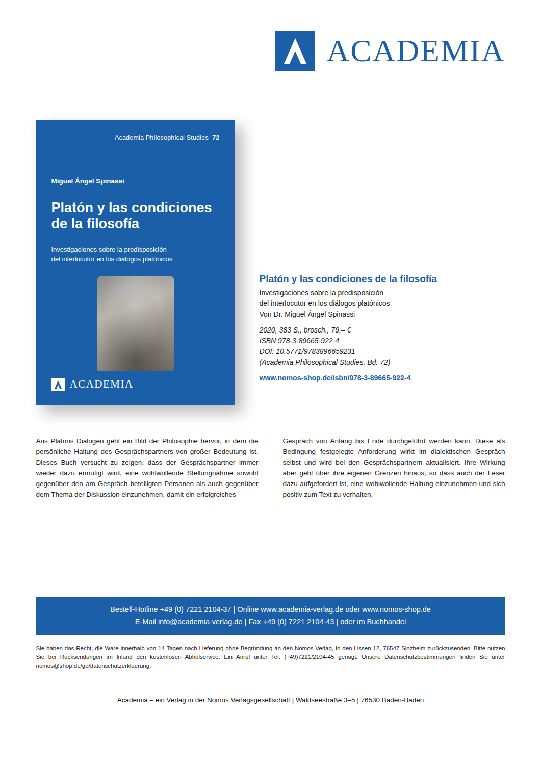ACADEMIA
Academia Philosophical Studies 72
Miguel Ángel Spinassi
Platón y las condiciones
de la filosofía
Investigaciones sobre la predisposición
del interlocutor en los diálogos platónicos
ACADEMIA
Platón y las condiciones de la filosofía
Investigaciones sobre la predisposición
del interlocutor en los diálogos platónicos
Von Dr. Miguel Ángel Spinassi
2020, 383 S., brosch., 79,– €
ISBN 978-3-89665-922-4
DOI: 10.5771/9783896659231
(Academia Philosophical Studies, Bd. 72)
www.nomos-shop.de/isbn/978-3-89665-922-4
Aus Platons Dialogen geht ein Bild der Philosophie hervor, in dem die persönliche Haltung des Gesprächspartners von großer Bedeutung ist. Dieses Buch versucht zu zeigen, dass der Gesprächspartner immer wieder dazu ermutigt wird, eine wohlwollende Stellungnahme sowohl gegenüber den am Gespräch beteiligten Personen als auch gegenüber dem Thema der Diskussion einzunehmen, damit ein erfolgreiches
Gespräch von Anfang bis Ende durchgeführt werden kann. Diese als Bedingung festgelegte Anforderung wirkt im dialektischen Gespräch selbst und wird bei den Gesprächspartnern aktualisiert. Ihre Wirkung aber geht über ihre eigenen Grenzen hinaus, so dass auch der Leser dazu aufgefordert ist, eine wohlwollende Haltung einzunehmen und sich positiv zum Text zu verhalten.
Bestell-Hotline +49 (0) 7221 2104-37 | Online www.academia-verlag.de oder www.nomos-shop.de
E-Mail info@academia-verlag.de | Fax +49 (0) 7221 2104-43 | oder im Buchhandel
Sie haben das Recht, die Ware innerhalb von 14 Tagen nach Lieferung ohne Begründung an den Nomos Verlag, In den Lissen 12, 76547 Sinzheim zurückzusenden. Bitte nutzen Sie bei Rücksendungen im Inland den kostenlosen Abholservice. Ein Anruf unter Tel. (+49)7221/2104-45 genügt. Unsere Datenschutzbestimmungen finden Sie unter nomos@shop.de/go/datenschutzerklaerung.
Academia – ein Verlag in der Nomos Verlagsgesellschaft | Waldseestraße 3–5 | 76530 Baden-Baden